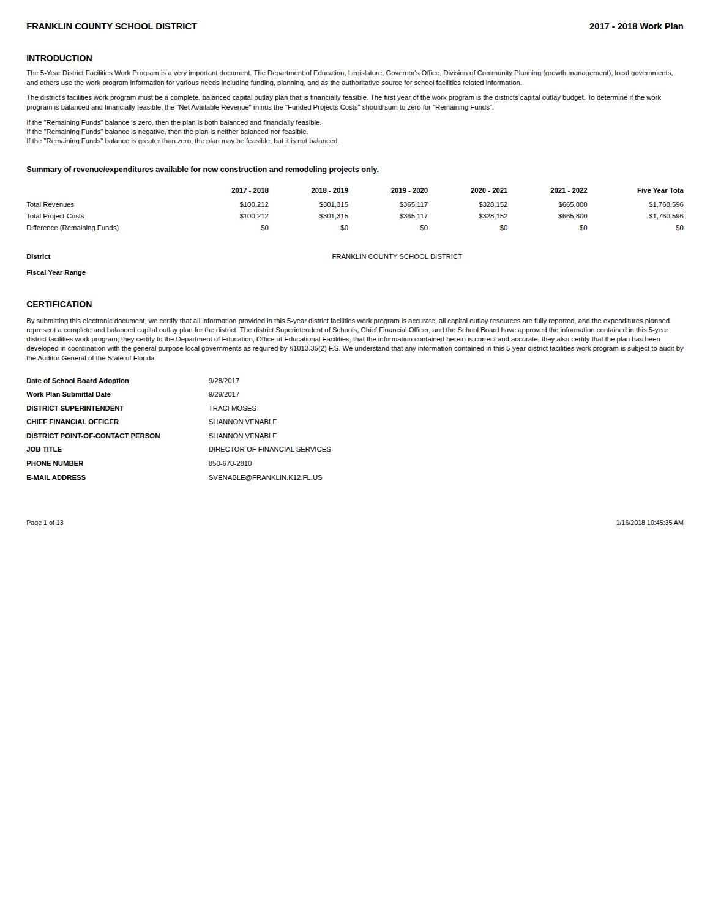FRANKLIN COUNTY SCHOOL DISTRICT 2017 - 2018 Work Plan
INTRODUCTION
The 5-Year District Facilities Work Program is a very important document. The Department of Education, Legislature, Governor's Office, Division of Community Planning (growth management), local governments, and others use the work program information for various needs including funding, planning, and as the authoritative source for school facilities related information.
The district's facilities work program must be a complete, balanced capital outlay plan that is financially feasible. The first year of the work program is the districts capital outlay budget. To determine if the work program is balanced and financially feasible, the "Net Available Revenue" minus the "Funded Projects Costs" should sum to zero for "Remaining Funds".
If the "Remaining Funds" balance is zero, then the plan is both balanced and financially feasible.
If the "Remaining Funds" balance is negative, then the plan is neither balanced nor feasible.
If the "Remaining Funds" balance is greater than zero, the plan may be feasible, but it is not balanced.
Summary of revenue/expenditures available for new construction and remodeling projects only.
| | 2017 - 2018 | 2018 - 2019 | 2019 - 2020 | 2020 - 2021 | 2021 - 2022 | Five Year Tota |
| --- | --- | --- | --- | --- | --- | --- |
| Total Revenues | $100,212 | $301,315 | $365,117 | $328,152 | $665,800 | $1,760,596 |
| Total Project Costs | $100,212 | $301,315 | $365,117 | $328,152 | $665,800 | $1,760,596 |
| Difference (Remaining Funds) | $0 | $0 | $0 | $0 | $0 | $0 |
| District | FRANKLIN COUNTY SCHOOL DISTRICT |
| Fiscal Year Range | |
CERTIFICATION
By submitting this electronic document, we certify that all information provided in this 5-year district facilities work program is accurate, all capital outlay resources are fully reported, and the expenditures planned represent a complete and balanced capital outlay plan for the district. The district Superintendent of Schools, Chief Financial Officer, and the School Board have approved the information contained in this 5-year district facilities work program; they certify to the Department of Education, Office of Educational Facilities, that the information contained herein is correct and accurate; they also certify that the plan has been developed in coordination with the general purpose local governments as required by §1013.35(2) F.S. We understand that any information contained in this 5-year district facilities work program is subject to audit by the Auditor General of the State of Florida.
| Date of School Board Adoption | 9/28/2017 |
| Work Plan Submittal Date | 9/29/2017 |
| DISTRICT SUPERINTENDENT | TRACI MOSES |
| CHIEF FINANCIAL OFFICER | SHANNON VENABLE |
| DISTRICT POINT-OF-CONTACT PERSON | SHANNON VENABLE |
| JOB TITLE | DIRECTOR OF FINANCIAL SERVICES |
| PHONE NUMBER | 850-670-2810 |
| E-MAIL ADDRESS | SVENABLE@FRANKLIN.K12.FL.US |
Page 1 of 13 1/16/2018 10:45:35 AM